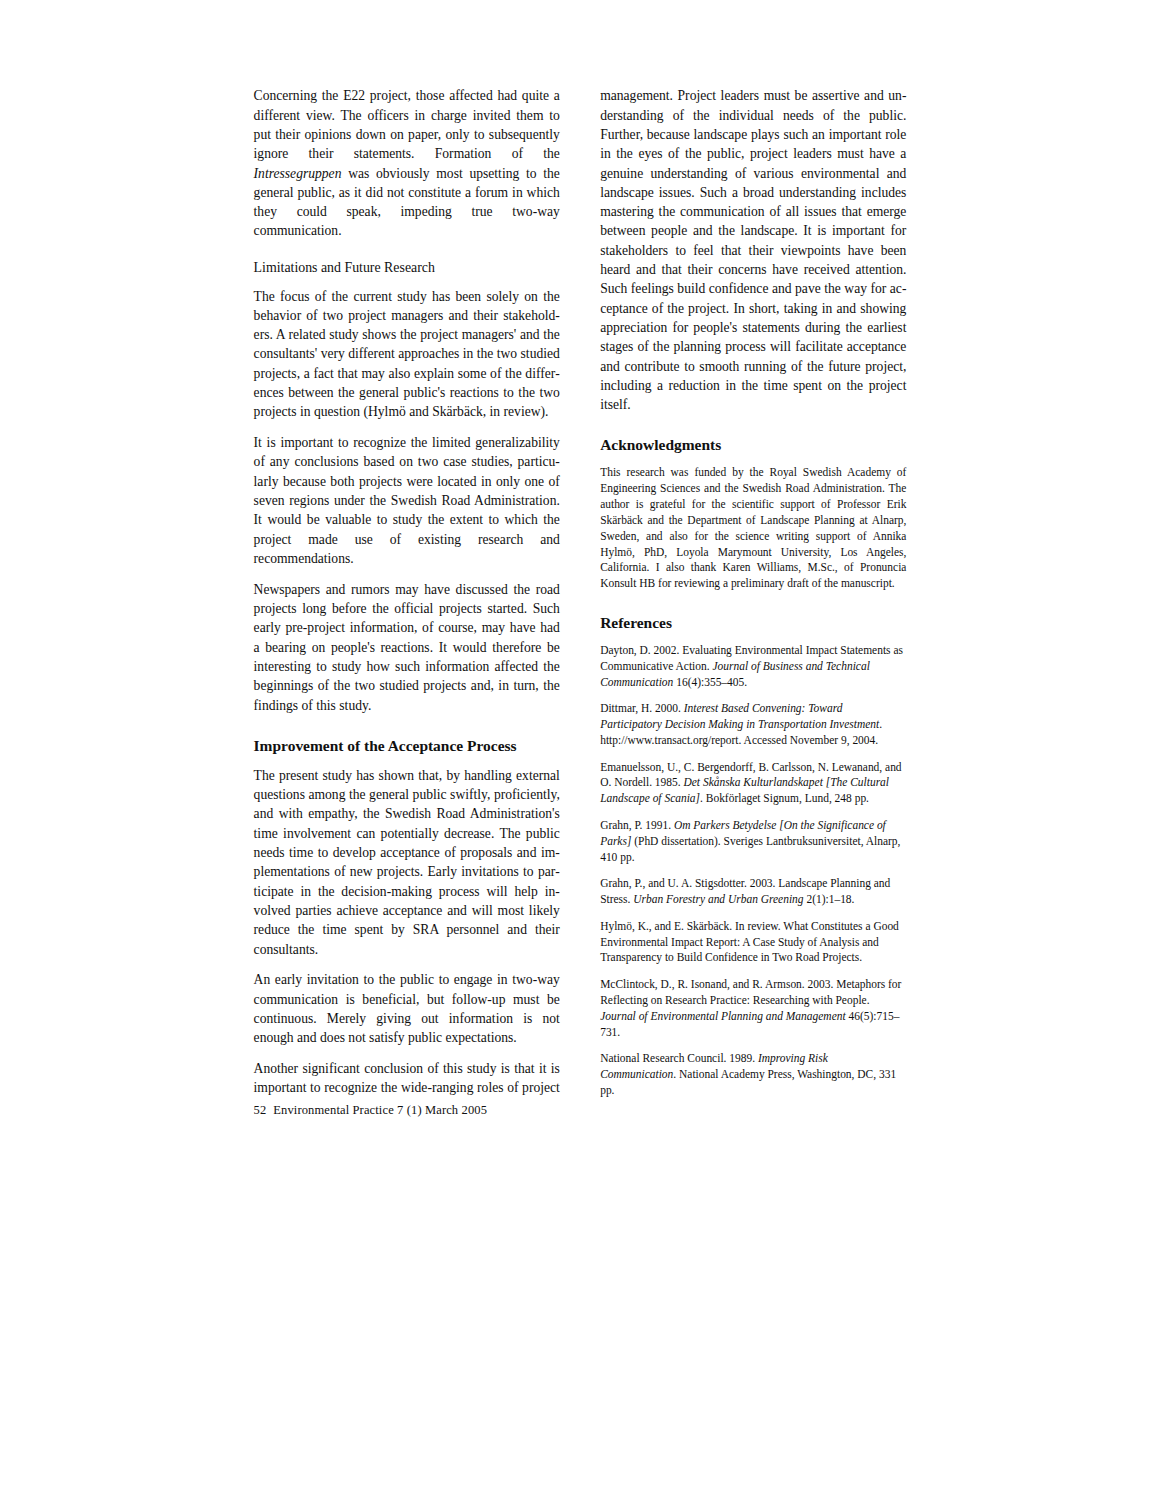Concerning the E22 project, those affected had quite a different view. The officers in charge invited them to put their opinions down on paper, only to subsequently ignore their statements. Formation of the Intressegruppen was obviously most upsetting to the general public, as it did not constitute a forum in which they could speak, impeding true two-way communication.
Limitations and Future Research
The focus of the current study has been solely on the behavior of two project managers and their stakeholders. A related study shows the project managers' and the consultants' very different approaches in the two studied projects, a fact that may also explain some of the differences between the general public's reactions to the two projects in question (Hylmö and Skärbäck, in review).
It is important to recognize the limited generalizability of any conclusions based on two case studies, particularly because both projects were located in only one of seven regions under the Swedish Road Administration. It would be valuable to study the extent to which the project made use of existing research and recommendations.
Newspapers and rumors may have discussed the road projects long before the official projects started. Such early pre-project information, of course, may have had a bearing on people's reactions. It would therefore be interesting to study how such information affected the beginnings of the two studied projects and, in turn, the findings of this study.
Improvement of the Acceptance Process
The present study has shown that, by handling external questions among the general public swiftly, proficiently, and with empathy, the Swedish Road Administration's time involvement can potentially decrease. The public needs time to develop acceptance of proposals and implementations of new projects. Early invitations to participate in the decision-making process will help involved parties achieve acceptance and will most likely reduce the time spent by SRA personnel and their consultants.
An early invitation to the public to engage in two-way communication is beneficial, but follow-up must be continuous. Merely giving out information is not enough and does not satisfy public expectations.
Another significant conclusion of this study is that it is important to recognize the wide-ranging roles of project management. Project leaders must be assertive and understanding of the individual needs of the public. Further, because landscape plays such an important role in the eyes of the public, project leaders must have a genuine understanding of various environmental and landscape issues. Such a broad understanding includes mastering the communication of all issues that emerge between people and the landscape. It is important for stakeholders to feel that their viewpoints have been heard and that their concerns have received attention. Such feelings build confidence and pave the way for acceptance of the project. In short, taking in and showing appreciation for people's statements during the earliest stages of the planning process will facilitate acceptance and contribute to smooth running of the future project, including a reduction in the time spent on the project itself.
Acknowledgments
This research was funded by the Royal Swedish Academy of Engineering Sciences and the Swedish Road Administration. The author is grateful for the scientific support of Professor Erik Skärbäck and the Department of Landscape Planning at Alnarp, Sweden, and also for the science writing support of Annika Hylmö, PhD, Loyola Marymount University, Los Angeles, California. I also thank Karen Williams, M.Sc., of Pronuncia Konsult HB for reviewing a preliminary draft of the manuscript.
References
Dayton, D. 2002. Evaluating Environmental Impact Statements as Communicative Action. Journal of Business and Technical Communication 16(4):355–405.
Dittmar, H. 2000. Interest Based Convening: Toward Participatory Decision Making in Transportation Investment. http://www.transact.org/report. Accessed November 9, 2004.
Emanuelsson, U., C. Bergendorff, B. Carlsson, N. Lewanand, and O. Nordell. 1985. Det Skånska Kulturlandskapet [The Cultural Landscape of Scania]. Bokförlaget Signum, Lund, 248 pp.
Grahn, P. 1991. Om Parkers Betydelse [On the Significance of Parks] (PhD dissertation). Sveriges Lantbruksuniversitet, Alnarp, 410 pp.
Grahn, P., and U. A. Stigsdotter. 2003. Landscape Planning and Stress. Urban Forestry and Urban Greening 2(1):1–18.
Hylmö, K., and E. Skärbäck. In review. What Constitutes a Good Environmental Impact Report: A Case Study of Analysis and Transparency to Build Confidence in Two Road Projects.
McClintock, D., R. Isonand, and R. Armson. 2003. Metaphors for Reflecting on Research Practice: Researching with People. Journal of Environmental Planning and Management 46(5):715–731.
National Research Council. 1989. Improving Risk Communication. National Academy Press, Washington, DC, 331 pp.
52 Environmental Practice 7 (1) March 2005